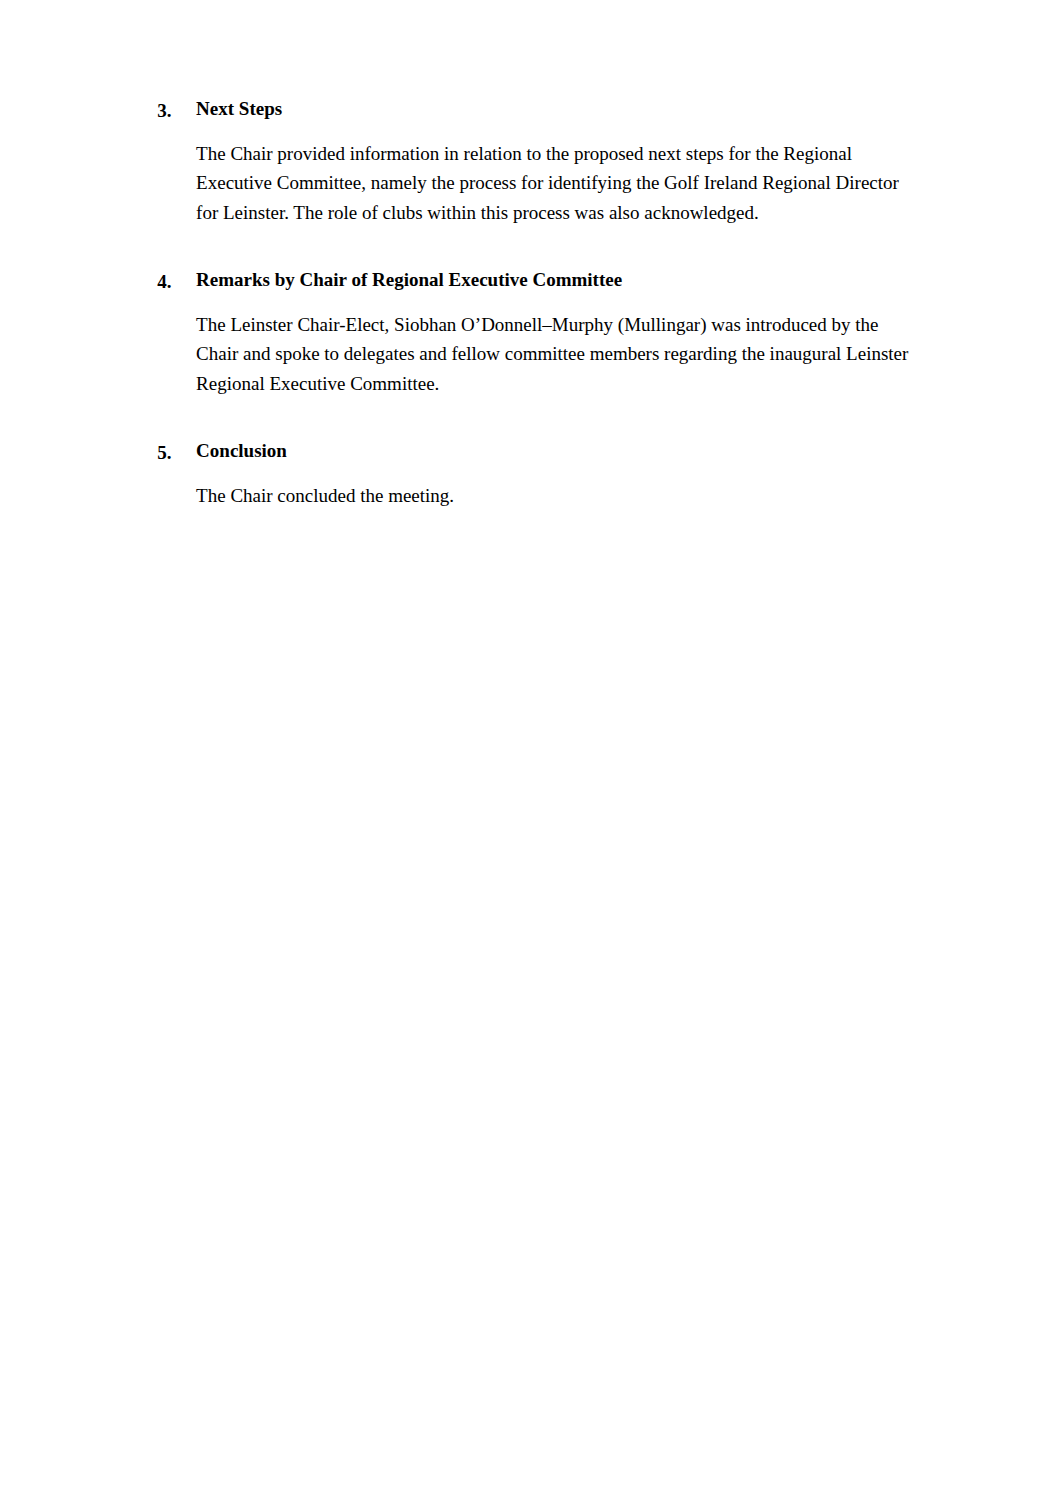Next Steps
The Chair provided information in relation to the proposed next steps for the Regional Executive Committee, namely the process for identifying the Golf Ireland Regional Director for Leinster. The role of clubs within this process was also acknowledged.
Remarks by Chair of Regional Executive Committee
The Leinster Chair-Elect, Siobhan O’Donnell–Murphy (Mullingar) was introduced by the Chair and spoke to delegates and fellow committee members regarding the inaugural Leinster Regional Executive Committee.
Conclusion
The Chair concluded the meeting.